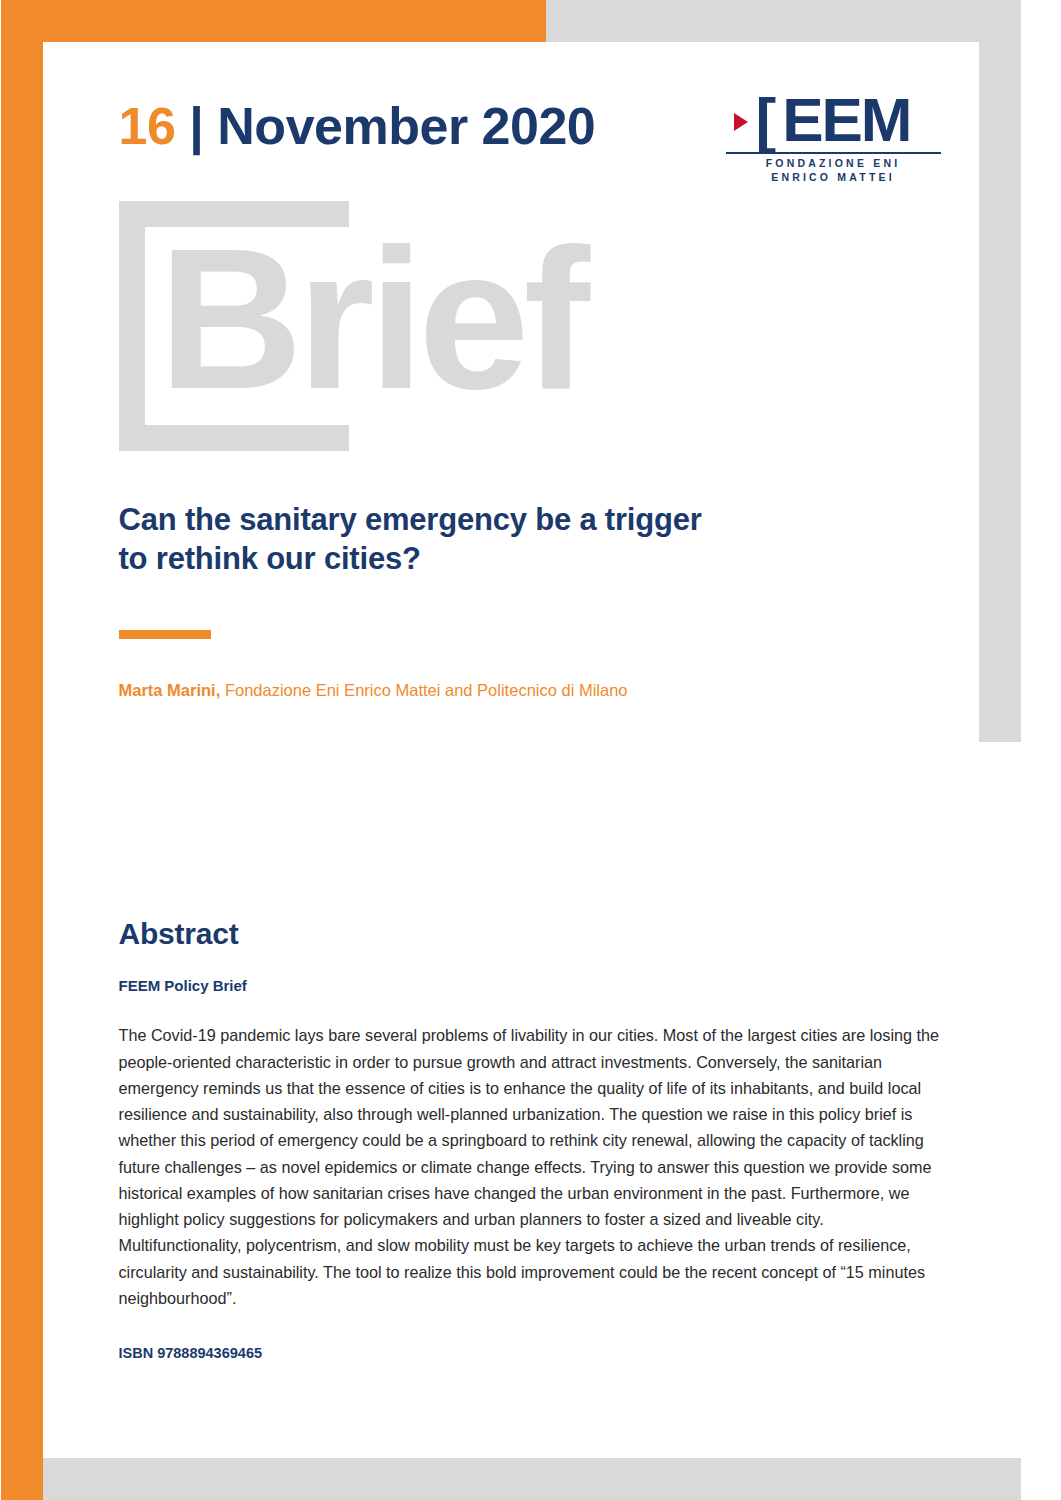16 | November 2020
[ EEM
FONDAZIONE ENI
ENRICO MATTEI
Brief
Can the sanitary emergency be a trigger
to rethink our cities?
Marta Marini, Fondazione Eni Enrico Mattei and Politecnico di Milano
Abstract
FEEM Policy Brief
The Covid-19 pandemic lays bare several problems of livability in our cities. Most of the largest cities are losing the people-oriented characteristic in order to pursue growth and attract investments. Conversely, the sanitarian emergency reminds us that the essence of cities is to enhance the quality of life of its inhabitants, and build local resilience and sustainability, also through well-planned urbanization. The question we raise in this policy brief is whether this period of emergency could be a springboard to rethink city renewal, allowing the capacity of tackling future challenges – as novel epidemics or climate change effects. Trying to answer this question we provide some historical examples of how sanitarian crises have changed the urban environment in the past. Furthermore, we highlight policy suggestions for policymakers and urban planners to foster a sized and liveable city. Multifunctionality, polycentrism, and slow mobility must be key targets to achieve the urban trends of resilience, circularity and sustainability. The tool to realize this bold improvement could be the recent concept of “15 minutes neighbourhood”.
ISBN 9788894369465